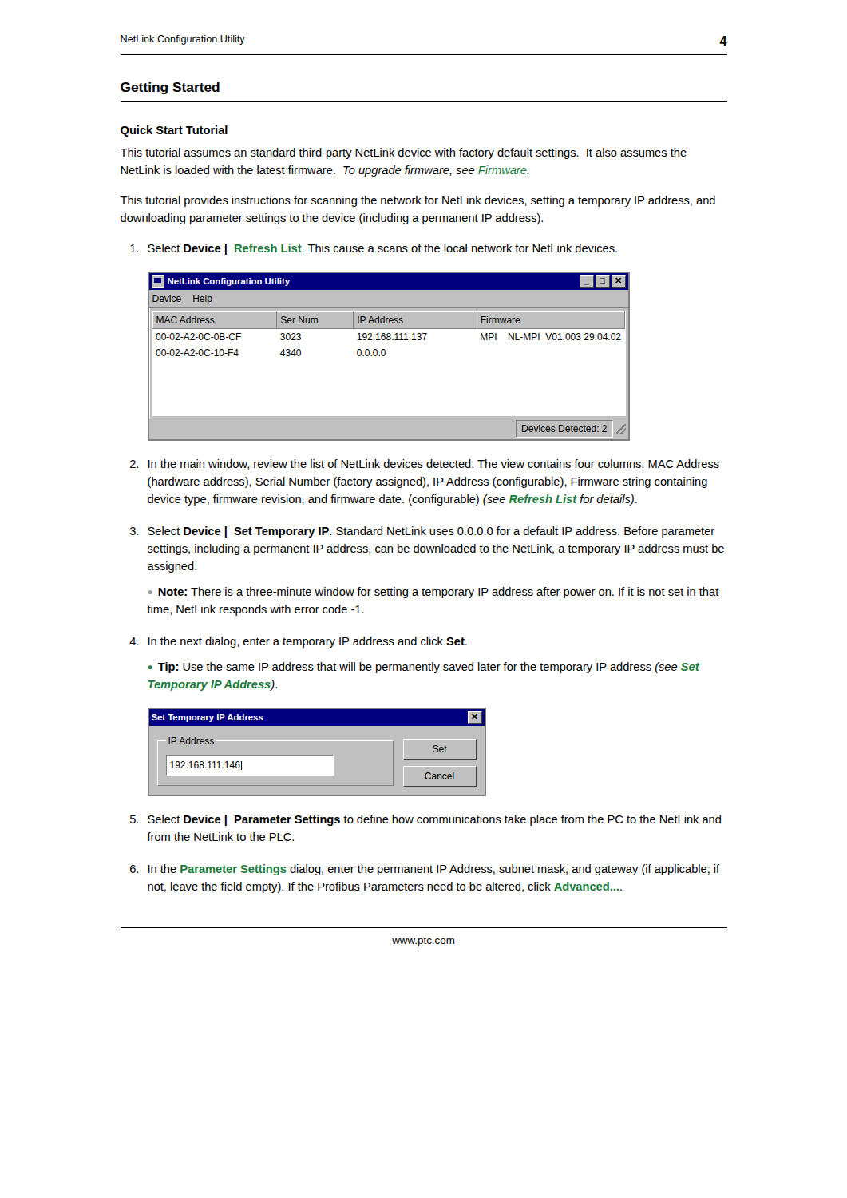NetLink Configuration Utility
4
Getting Started
Quick Start Tutorial
This tutorial assumes an standard third-party NetLink device with factory default settings. It also assumes the NetLink is loaded with the latest firmware. To upgrade firmware, see Firmware.
This tutorial provides instructions for scanning the network for NetLink devices, setting a temporary IP address, and downloading parameter settings to the device (including a permanent IP address).
Select Device | Refresh List. This cause a scans of the local network for NetLink devices.
NetLink Configuration Utility
_
□
✕
Device Help
| MAC Address | Ser Num | IP Address | Firmware |
| --- | --- | --- | --- |
| 00-02-A2-0C-0B-CF | 3023 | 192.168.111.137 | MPI NL-MPI V01.003 29.04.02 |
| 00-02-A2-0C-10-F4 | 4340 | 0.0.0.0 | |
Devices Detected: 2
In the main window, review the list of NetLink devices detected. The view contains four columns: MAC Address (hardware address), Serial Number (factory assigned), IP Address (configurable), Firmware string containing device type, firmware revision, and firmware date. (configurable) (see Refresh List for details).
Select Device | Set Temporary IP. Standard NetLink uses 0.0.0.0 for a default IP address. Before parameter settings, including a permanent IP address, can be downloaded to the NetLink, a temporary IP address must be assigned.
Note: There is a three-minute window for setting a temporary IP address after power on. If it is not set in that time, NetLink responds with error code -1.
In the next dialog, enter a temporary IP address and click Set.
Tip: Use the same IP address that will be permanently saved later for the temporary IP address (see Set Temporary IP Address).
Set Temporary IP Address
✕
IP Address
192.168.111.146
Set
Cancel
Select Device | Parameter Settings to define how communications take place from the PC to the NetLink and from the NetLink to the PLC.
In the Parameter Settings dialog, enter the permanent IP Address, subnet mask, and gateway (if applicable; if not, leave the field empty). If the Profibus Parameters need to be altered, click Advanced....
www.ptc.com